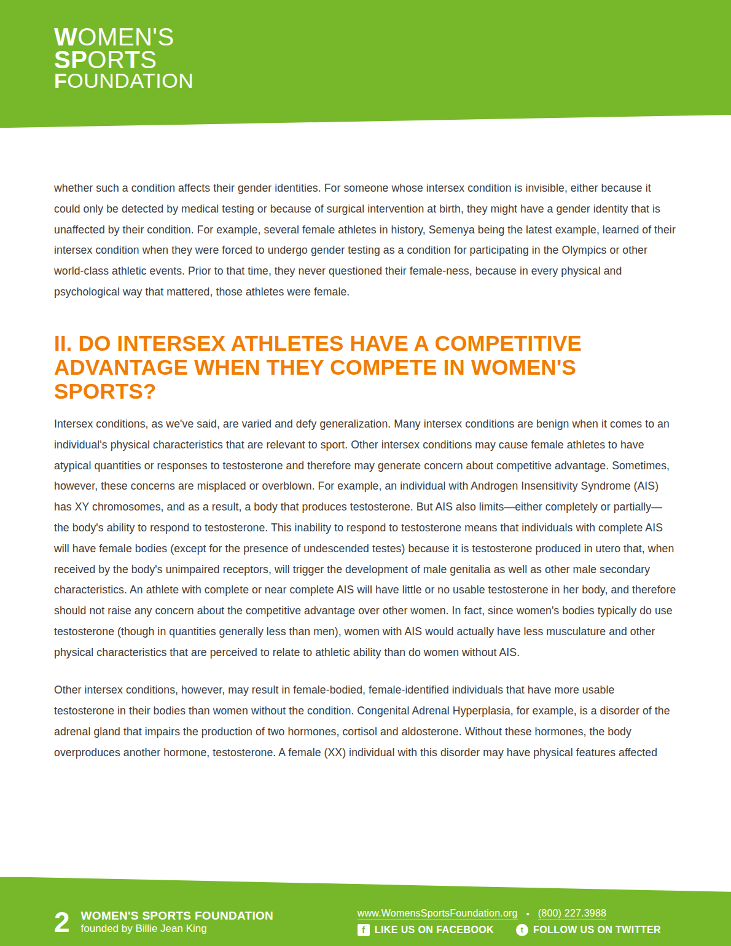WOMEN'S SPORTS FOUNDATION
whether such a condition affects their gender identities. For someone whose intersex condition is invisible, either because it could only be detected by medical testing or because of surgical intervention at birth, they might have a gender identity that is unaffected by their condition. For example, several female athletes in history, Semenya being the latest example, learned of their intersex condition when they were forced to undergo gender testing as a condition for participating in the Olympics or other world-class athletic events. Prior to that time, they never questioned their female-ness, because in every physical and psychological way that mattered, those athletes were female.
II. Do intersex athletes have a competitive advantage when they compete in women's sports?
Intersex conditions, as we've said, are varied and defy generalization. Many intersex conditions are benign when it comes to an individual's physical characteristics that are relevant to sport. Other intersex conditions may cause female athletes to have atypical quantities or responses to testosterone and therefore may generate concern about competitive advantage. Sometimes, however, these concerns are misplaced or overblown. For example, an individual with Androgen Insensitivity Syndrome (AIS) has XY chromosomes, and as a result, a body that produces testosterone. But AIS also limits—either completely or partially—the body's ability to respond to testosterone. This inability to respond to testosterone means that individuals with complete AIS will have female bodies (except for the presence of undescended testes) because it is testosterone produced in utero that, when received by the body's unimpaired receptors, will trigger the development of male genitalia as well as other male secondary characteristics. An athlete with complete or near complete AIS will have little or no usable testosterone in her body, and therefore should not raise any concern about the competitive advantage over other women. In fact, since women's bodies typically do use testosterone (though in quantities generally less than men), women with AIS would actually have less musculature and other physical characteristics that are perceived to relate to athletic ability than do women without AIS.
Other intersex conditions, however, may result in female-bodied, female-identified individuals that have more usable testosterone in their bodies than women without the condition. Congenital Adrenal Hyperplasia, for example, is a disorder of the adrenal gland that impairs the production of two hormones, cortisol and aldosterone. Without these hormones, the body overproduces another hormone, testosterone. A female (XX) individual with this disorder may have physical features affected
2
WOMEN'S SPORTS FOUNDATION founded by Billie Jean King
www.WomensSportsFoundation.org • (800) 227.3988
f LIKE US ON FACEBOOK t FOLLOW US ON TWITTER